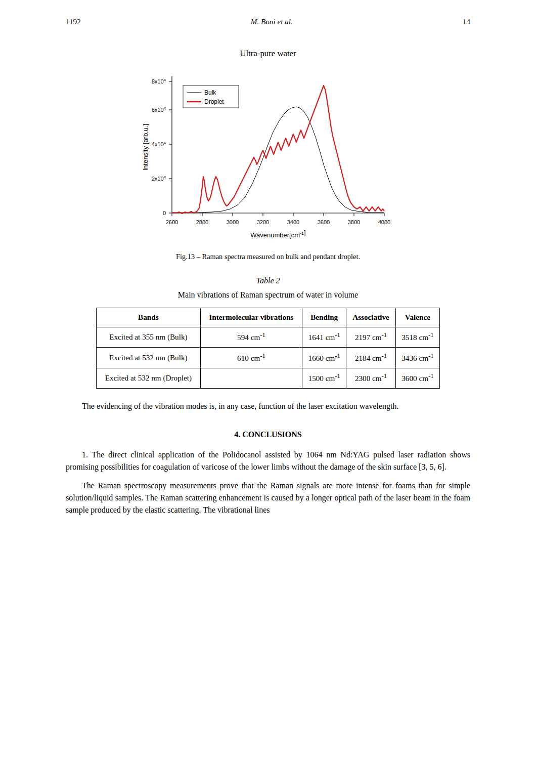1192 M. Boni et al. 14
Ultra-pure water
0 2x104 4x104 6x104 8x104 2600 2800 3000 3200 3400 3600 3800 4000 Wavenumber[cm-1] Intensity [arb.u.] Bulk Droplet
Fig.13 – Raman spectra measured on bulk and pendant droplet.
Table 2
Main vibrations of Raman spectrum of water in volume
| Bands | Intermolecular vibrations | Bending | Associative | Valence |
| --- | --- | --- | --- | --- |
| Excited at 355 nm (Bulk) | 594 cm -1 | 1641 cm -1 | 2197 cm -1 | 3518 cm -1 |
| Excited at 532 nm (Bulk) | 610 cm -1 | 1660 cm -1 | 2184 cm -1 | 3436 cm -1 |
| Excited at 532 nm (Droplet) | | 1500 cm -1 | 2300 cm -1 | 3600 cm -1 |
The evidencing of the vibration modes is, in any case, function of the laser excitation wavelength.
4. CONCLUSIONS
1. The direct clinical application of the Polidocanol assisted by 1064 nm Nd:YAG pulsed laser radiation shows promising possibilities for coagulation of varicose of the lower limbs without the damage of the skin surface [3, 5, 6].
The Raman spectroscopy measurements prove that the Raman signals are more intense for foams than for simple solution/liquid samples. The Raman scattering enhancement is caused by a longer optical path of the laser beam in the foam sample produced by the elastic scattering. The vibrational lines